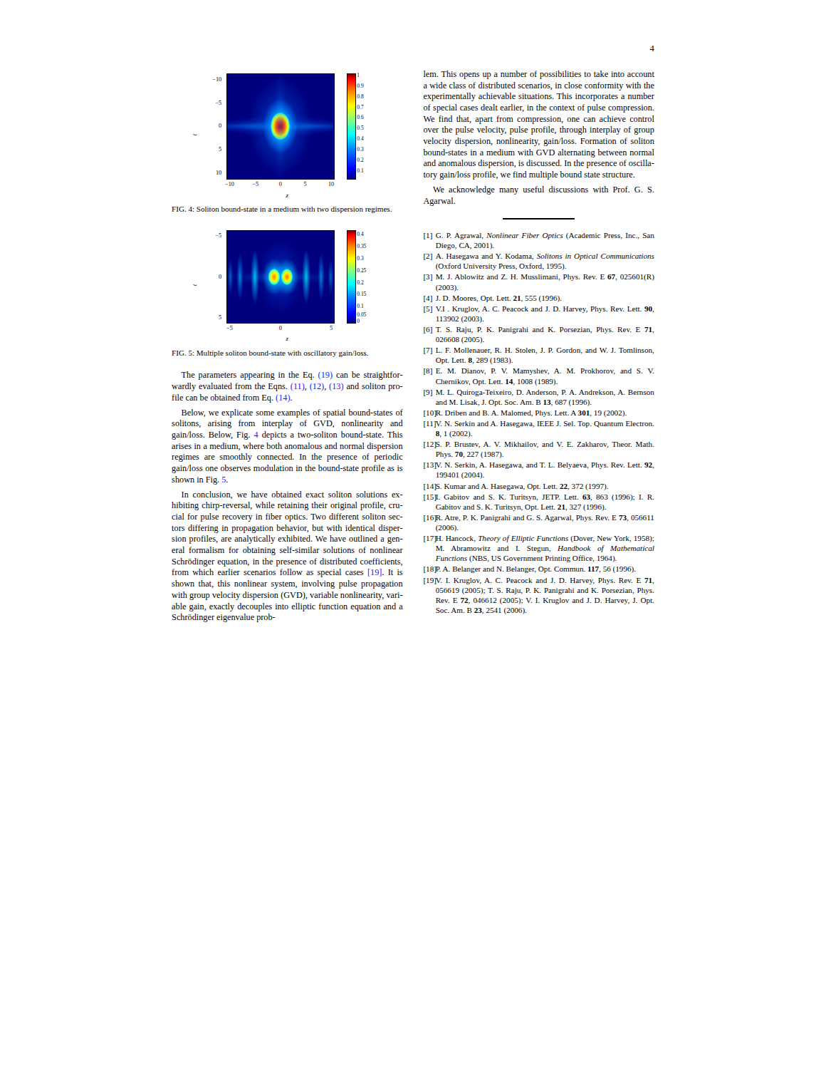4
−10 −5 0 5 10
t
1 0.9 0.8 0.7 0.6 0.5 0.4 0.3 0.2 0.1
−10 −5 0 5 10
z
FIG. 4: Soliton bound-state in a medium with two dispersion regimes.
−5 0 5
t
0.4 0.35 0.3 0.25 0.2 0.15 0.1 0.05 0
−5 0 5
z
FIG. 5: Multiple soliton bound-state with oscillatory gain/loss.
The parameters appearing in the Eq. (19) can be straightforwardly evaluated from the Eqns. (11), (12), (13) and soliton profile can be obtained from Eq. (14).
Below, we explicate some examples of spatial bound-states of solitons, arising from interplay of GVD, nonlinearity and gain/loss. Below, Fig. 4 depicts a two-soliton bound-state. This arises in a medium, where both anomalous and normal dispersion regimes are smoothly connected. In the presence of periodic gain/loss one observes modulation in the bound-state profile as is shown in Fig. 5.
In conclusion, we have obtained exact soliton solutions exhibiting chirp-reversal, while retaining their original profile, crucial for pulse recovery in fiber optics. Two different soliton sectors differing in propagation behavior, but with identical dispersion profiles, are analytically exhibited. We have outlined a general formalism for obtaining self-similar solutions of nonlinear Schrödinger equation, in the presence of distributed coefficients, from which earlier scenarios follow as special cases [19]. It is shown that, this nonlinear system, involving pulse propagation with group velocity dispersion (GVD), variable nonlinearity, variable gain, exactly decouples into elliptic function equation and a Schrödinger eigenvalue prob-
lem. This opens up a number of possibilities to take into account a wide class of distributed scenarios, in close conformity with the experimentally achievable situations. This incorporates a number of special cases dealt earlier, in the context of pulse compression. We find that, apart from compression, one can achieve control over the pulse velocity, pulse profile, through interplay of group velocity dispersion, nonlinearity, gain/loss. Formation of soliton bound-states in a medium with GVD alternating between normal and anomalous dispersion, is discussed. In the presence of oscillatory gain/loss profile, we find multiple bound state structure.
We acknowledge many useful discussions with Prof. G. S. Agarwal.
[1] G. P. Agrawal, Nonlinear Fiber Optics (Academic Press, Inc., San Diego, CA, 2001).
[2] A. Hasegawa and Y. Kodama, Solitons in Optical Communications (Oxford University Press, Oxford, 1995).
[3] M. J. Ablowitz and Z. H. Musslimani, Phys. Rev. E 67, 025601(R) (2003).
[4] J. D. Moores, Opt. Lett. 21, 555 (1996).
[5] V.I . Kruglov, A. C. Peacock and J. D. Harvey, Phys. Rev. Lett. 90, 113902 (2003).
[6] T. S. Raju, P. K. Panigrahi and K. Porsezian, Phys. Rev. E 71, 026608 (2005).
[7] L. F. Mollenauer, R. H. Stolen, J. P. Gordon, and W. J. Tomlinson, Opt. Lett. 8, 289 (1983).
[8] E. M. Dianov, P. V. Mamyshev, A. M. Prokhorov, and S. V. Chernikov, Opt. Lett. 14, 1008 (1989).
[9] M. L. Quiroga-Teixeiro, D. Anderson, P. A. Andrekson, A. Bernson and M. Lisak, J. Opt. Soc. Am. B 13, 687 (1996).
[10] R. Driben and B. A. Malomed, Phys. Lett. A 301, 19 (2002).
[11] V. N. Serkin and A. Hasegawa, IEEE J. Sel. Top. Quantum Electron. 8, 1 (2002).
[12] S. P. Brustev, A. V. Mikhailov, and V. E. Zakharov, Theor. Math. Phys. 70, 227 (1987).
[13] V. N. Serkin, A. Hasegawa, and T. L. Belyaeva, Phys. Rev. Lett. 92, 199401 (2004).
[14] S. Kumar and A. Hasegawa, Opt. Lett. 22, 372 (1997).
[15] I. Gabitov and S. K. Turitsyn, JETP. Lett. 63, 863 (1996); I. R. Gabitov and S. K. Turitsyn, Opt. Lett. 21, 327 (1996).
[16] R. Atre, P. K. Panigrahi and G. S. Agarwal, Phys. Rev. E 73, 056611 (2006).
[17] H. Hancock, Theory of Elliptic Functions (Dover, New York, 1958); M. Abramowitz and I. Stegun, Handbook of Mathematical Functions (NBS, US Government Printing Office, 1964).
[18] P. A. Belanger and N. Belanger, Opt. Commun. 117, 56 (1996).
[19] V. I. Kruglov, A. C. Peacock and J. D. Harvey, Phys. Rev. E 71, 056619 (2005); T. S. Raju, P. K. Panigrahi and K. Porsezian, Phys. Rev. E 72, 046612 (2005); V. I. Kruglov and J. D. Harvey, J. Opt. Soc. Am. B 23, 2541 (2006).